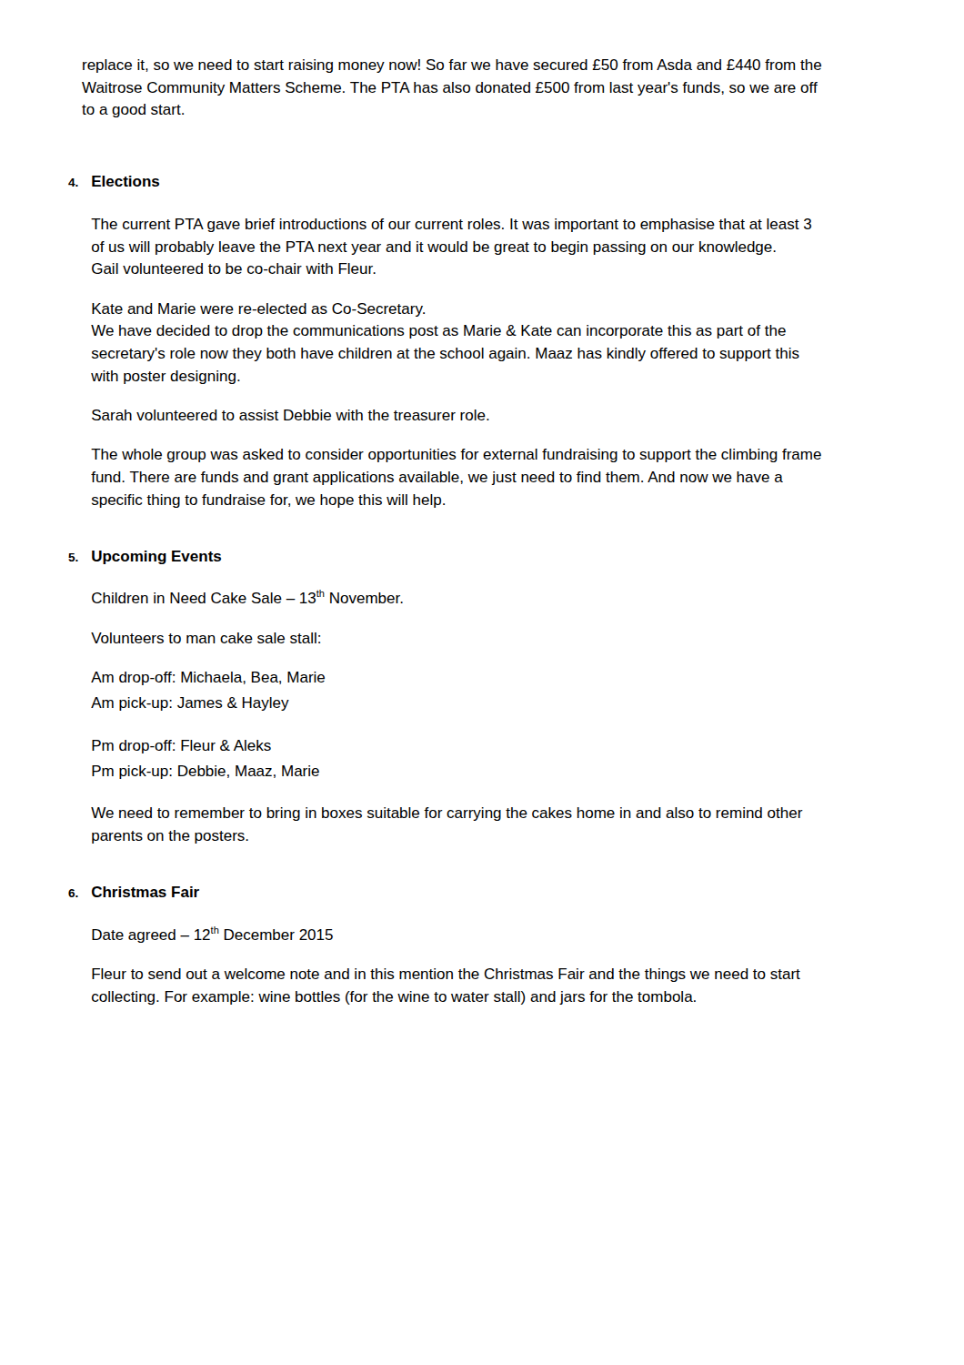replace it, so we need to start raising money now! So far we have secured £50 from Asda and £440 from the Waitrose Community Matters Scheme. The PTA has also donated £500 from last year's funds, so we are off to a good start.
Elections
The current PTA gave brief introductions of our current roles. It was important to emphasise that at least 3 of us will probably leave the PTA next year and it would be great to begin passing on our knowledge.
Gail volunteered to be co-chair with Fleur.
Kate and Marie were re-elected as Co-Secretary.
We have decided to drop the communications post as Marie & Kate can incorporate this as part of the secretary's role now they both have children at the school again. Maaz has kindly offered to support this with poster designing.
Sarah volunteered to assist Debbie with the treasurer role.
The whole group was asked to consider opportunities for external fundraising to support the climbing frame fund. There are funds and grant applications available, we just need to find them. And now we have a specific thing to fundraise for, we hope this will help.
Upcoming Events
Children in Need Cake Sale – 13th November.
Volunteers to man cake sale stall:
Am drop-off: Michaela, Bea, Marie
Am pick-up: James & Hayley
Pm drop-off: Fleur & Aleks
Pm pick-up: Debbie, Maaz, Marie
We need to remember to bring in boxes suitable for carrying the cakes home in and also to remind other parents on the posters.
Christmas Fair
Date agreed – 12th December 2015
Fleur to send out a welcome note and in this mention the Christmas Fair and the things we need to start collecting. For example: wine bottles (for the wine to water stall) and jars for the tombola.